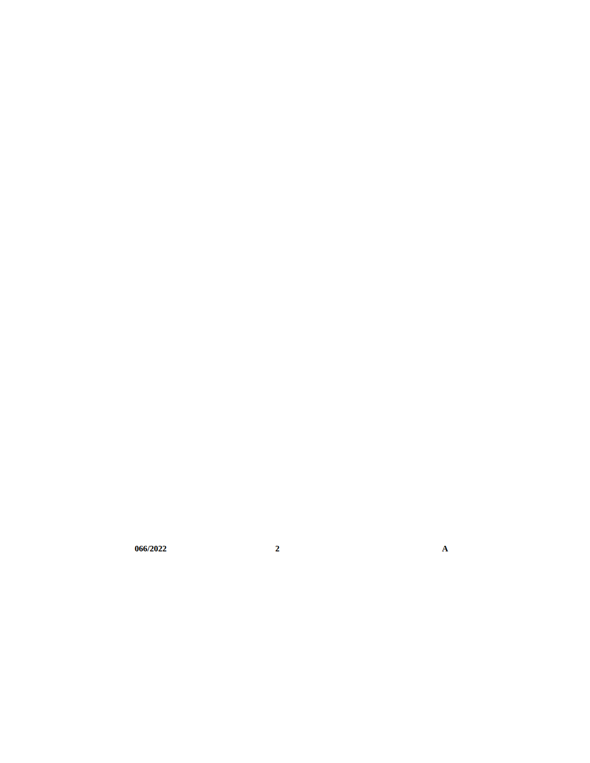066/2022
2
A